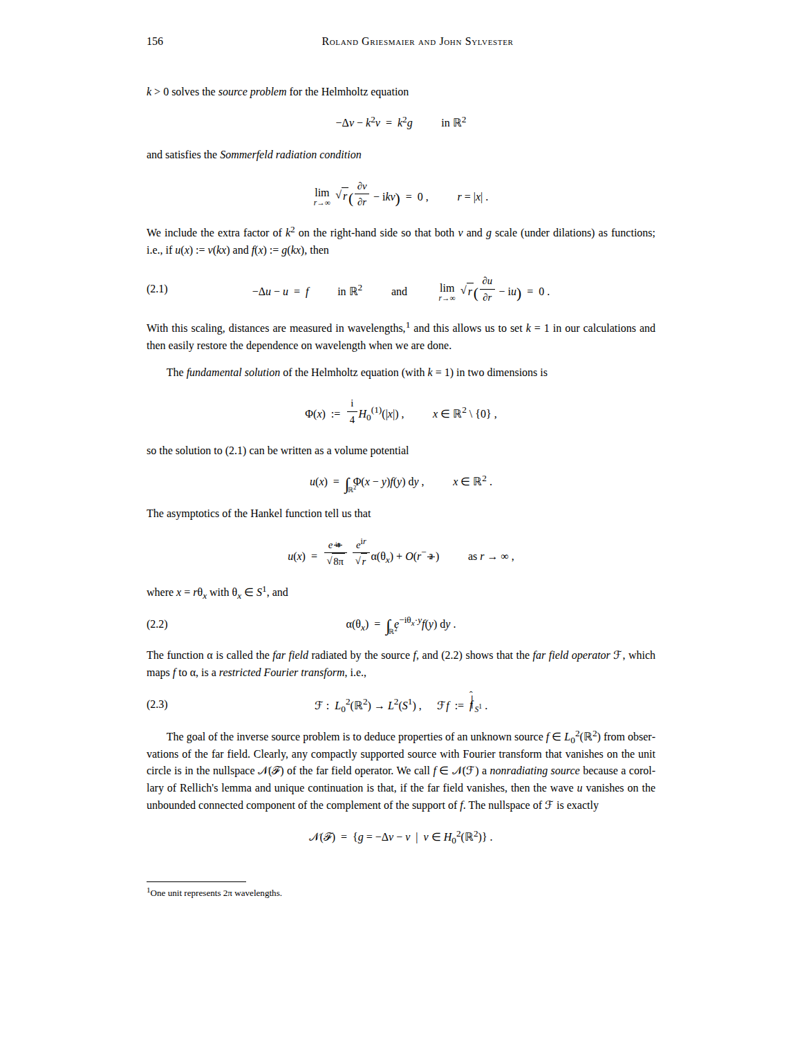156 Roland Griesmaier and John Sylvester
k > 0 solves the source problem for the Helmholtz equation
−Δv − k2v = k2g in ℝ2
and satisfies the Sommerfeld radiation condition
lim r→∞ r(∂v∂r − ikv) = 0 , r = |x| .
We include the extra factor of k2 on the right-hand side so that both v and g scale (under dilations) as functions; i.e., if u(x) := v(kx) and f(x) := g(kx), then
(2.1) −Δu − u = f in ℝ2 and lim r→∞ r(∂u∂r − iu) = 0 .
With this scaling, distances are measured in wavelengths,1 and this allows us to set k = 1 in our calculations and then easily restore the dependence on wavelength when we are done.
The fundamental solution of the Helmholtz equation (with k = 1) in two dimensions is
Φ(x) := i 4 H0(1)(|x|) , x ∈ ℝ2 \ {0} ,
so the solution to (2.1) can be written as a volume potential
u(x) = ∫ℝ2 Φ(x − y)f(y) dy , x ∈ ℝ2 .
The asymptotics of the Hankel function tell us that
u(x) = eiπ 48π eir rα(θx) + O(r−32) as r → ∞ ,
where x = rθx with θx ∈ S1, and
(2.2) α(θx) = ∫ℝ2 e−iθx·yf(y) dy .
The function α is called the far field radiated by the source f, and (2.2) shows that the far field operator ℱ, which maps f to α, is a restricted Fourier transform, i.e.,
(2.3) ℱ : L02(ℝ2) → L2(S1) , ℱf := ̂f|S1 .
The goal of the inverse source problem is to deduce properties of an unknown source f ∈ L02(ℝ2) from observations of the far field. Clearly, any compactly supported source with Fourier transform that vanishes on the unit circle is in the nullspace 𝒩(ℱ) of the far field operator. We call f ∈ 𝒩(ℱ) a nonradiating source because a corollary of Rellich's lemma and unique continuation is that, if the far field vanishes, then the wave u vanishes on the unbounded connected component of the complement of the support of f. The nullspace of ℱ is exactly
𝒩(ℱ) = {g = −Δv − v | v ∈ H02(ℝ2)} .
1One unit represents 2π wavelengths.